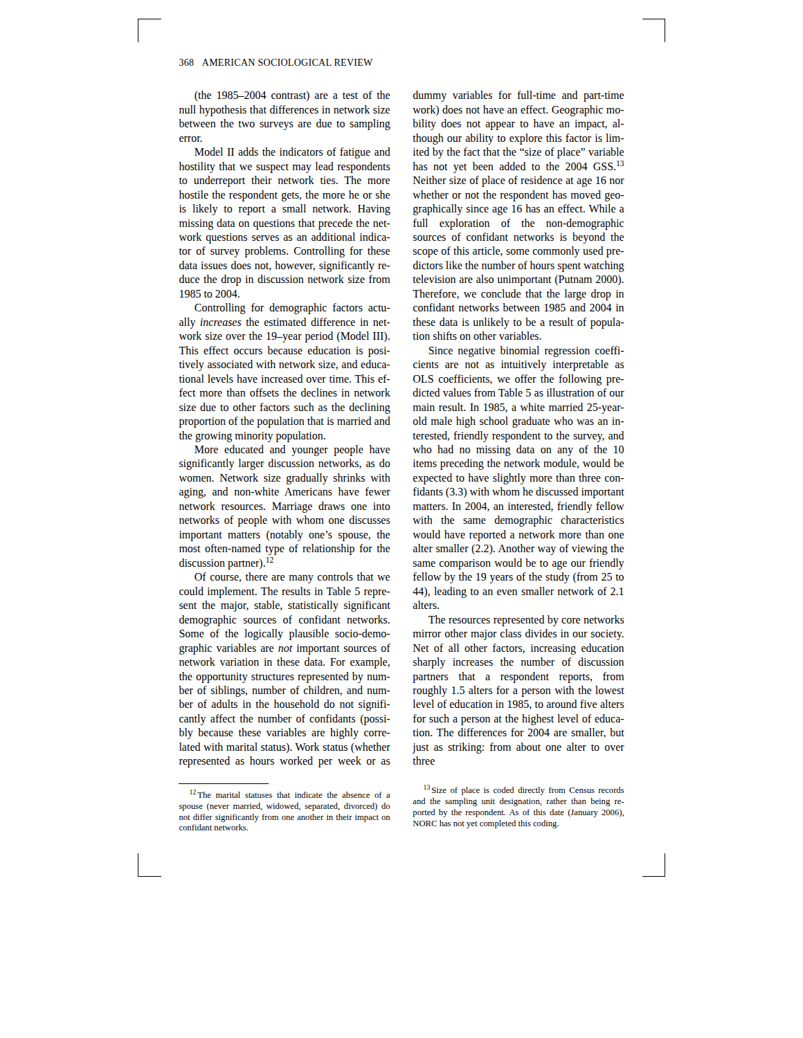368 AMERICAN SOCIOLOGICAL REVIEW
(the 1985–2004 contrast) are a test of the null hypothesis that differences in network size between the two surveys are due to sampling error.
Model II adds the indicators of fatigue and hostility that we suspect may lead respondents to underreport their network ties. The more hostile the respondent gets, the more he or she is likely to report a small network. Having missing data on questions that precede the network questions serves as an additional indicator of survey problems. Controlling for these data issues does not, however, significantly reduce the drop in discussion network size from 1985 to 2004.
Controlling for demographic factors actually increases the estimated difference in network size over the 19–year period (Model III). This effect occurs because education is positively associated with network size, and educational levels have increased over time. This effect more than offsets the declines in network size due to other factors such as the declining proportion of the population that is married and the growing minority population.
More educated and younger people have significantly larger discussion networks, as do women. Network size gradually shrinks with aging, and non-white Americans have fewer network resources. Marriage draws one into networks of people with whom one discusses important matters (notably one’s spouse, the most often-named type of relationship for the discussion partner).12
Of course, there are many controls that we could implement. The results in Table 5 represent the major, stable, statistically significant demographic sources of confidant networks. Some of the logically plausible socio-demographic variables are not important sources of network variation in these data. For example, the opportunity structures represented by number of siblings, number of children, and number of adults in the household do not significantly affect the number of confidants (possibly because these variables are highly correlated with marital status). Work status (whether represented as hours worked per week or as dummy variables for full-time and part-time work) does not have an effect. Geographic mobility does not appear to have an impact, although our ability to explore this factor is limited by the fact that the “size of place” variable has not yet been added to the 2004 GSS.13 Neither size of place of residence at age 16 nor whether or not the respondent has moved geographically since age 16 has an effect. While a full exploration of the non-demographic sources of confidant networks is beyond the scope of this article, some commonly used predictors like the number of hours spent watching television are also unimportant (Putnam 2000). Therefore, we conclude that the large drop in confidant networks between 1985 and 2004 in these data is unlikely to be a result of population shifts on other variables.
Since negative binomial regression coefficients are not as intuitively interpretable as OLS coefficients, we offer the following predicted values from Table 5 as illustration of our main result. In 1985, a white married 25-year-old male high school graduate who was an interested, friendly respondent to the survey, and who had no missing data on any of the 10 items preceding the network module, would be expected to have slightly more than three confidants (3.3) with whom he discussed important matters. In 2004, an interested, friendly fellow with the same demographic characteristics would have reported a network more than one alter smaller (2.2). Another way of viewing the same comparison would be to age our friendly fellow by the 19 years of the study (from 25 to 44), leading to an even smaller network of 2.1 alters.
The resources represented by core networks mirror other major class divides in our society. Net of all other factors, increasing education sharply increases the number of discussion partners that a respondent reports, from roughly 1.5 alters for a person with the lowest level of education in 1985, to around five alters for such a person at the highest level of education. The differences for 2004 are smaller, but just as striking: from about one alter to over three
12 The marital statuses that indicate the absence of a spouse (never married, widowed, separated, divorced) do not differ significantly from one another in their impact on confidant networks.
13 Size of place is coded directly from Census records and the sampling unit designation, rather than being reported by the respondent. As of this date (January 2006), NORC has not yet completed this coding.